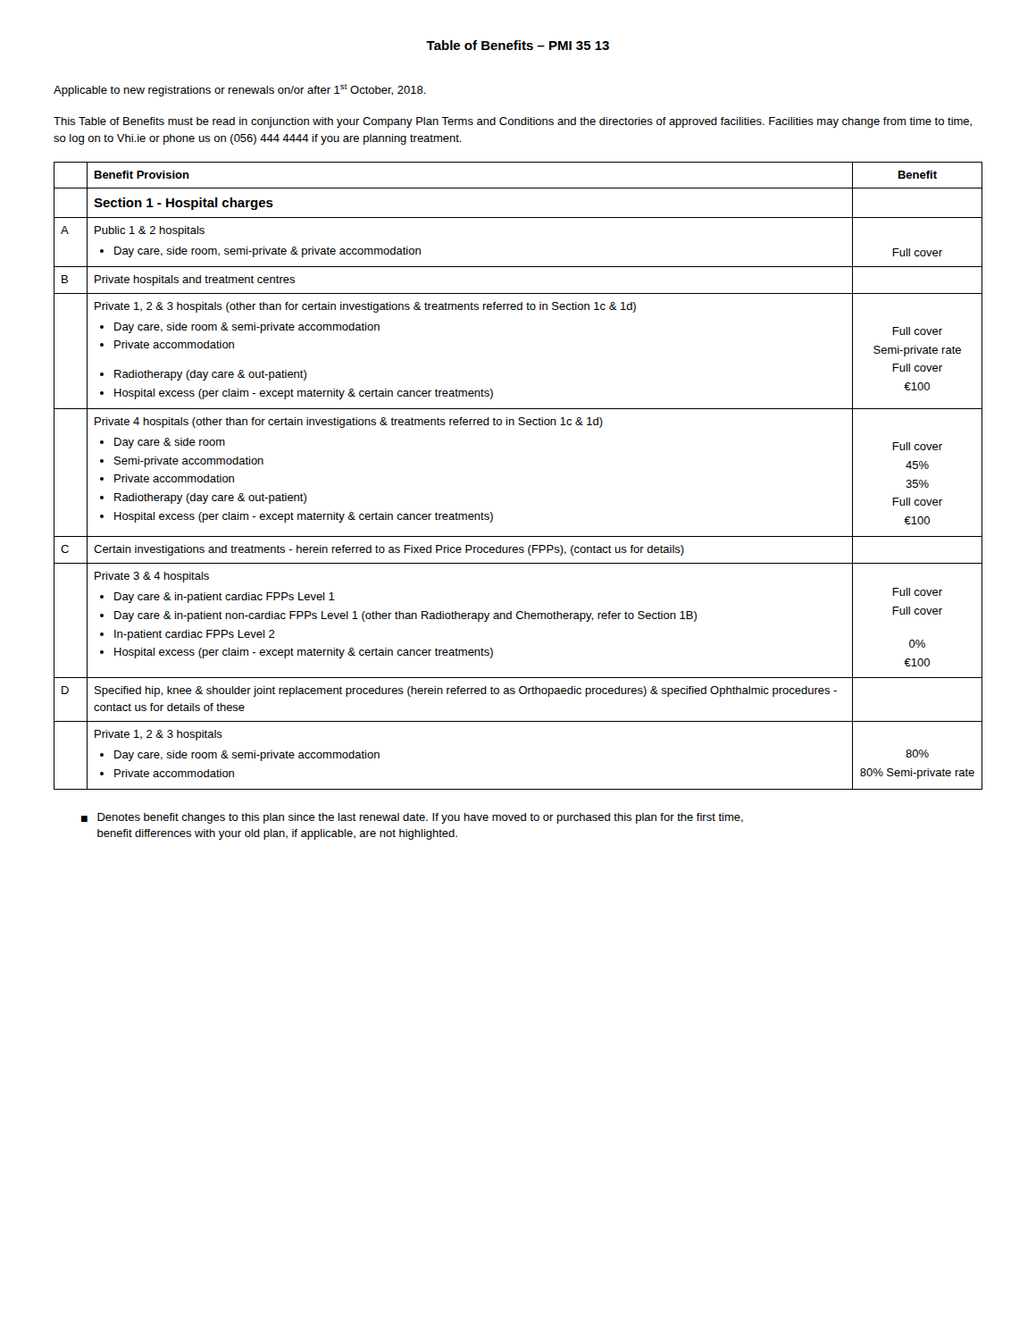Table of Benefits – PMI 35 13
Applicable to new registrations or renewals on/or after 1st October, 2018.
This Table of Benefits must be read in conjunction with your Company Plan Terms and Conditions and the directories of approved facilities. Facilities may change from time to time, so log on to Vhi.ie or phone us on (056) 444 4444 if you are planning treatment.
| | Benefit Provision | Benefit |
| --- | --- | --- |
| | Section 1 - Hospital charges | |
| A | Public 1 & 2 hospitals Day care, side room, semi-private & private accommodation | Full cover |
| B | Private hospitals and treatment centres | |
| | Private 1, 2 & 3 hospitals (other than for certain investigations & treatments referred to in Section 1c & 1d) Day care, side room & semi-private accommodation Private accommodation Radiotherapy (day care & out-patient) Hospital excess (per claim - except maternity & certain cancer treatments) | Full cover Semi-private rate Full cover €100 |
| | Private 4 hospitals (other than for certain investigations & treatments referred to in Section 1c & 1d) Day care & side room Semi-private accommodation Private accommodation Radiotherapy (day care & out-patient) Hospital excess (per claim - except maternity & certain cancer treatments) | Full cover 45% 35% Full cover €100 |
| C | Certain investigations and treatments - herein referred to as Fixed Price Procedures (FPPs), (contact us for details) | |
| | Private 3 & 4 hospitals Day care & in-patient cardiac FPPs Level 1 Day care & in-patient non-cardiac FPPs Level 1 (other than Radiotherapy and Chemotherapy, refer to Section 1B) In-patient cardiac FPPs Level 2 Hospital excess (per claim - except maternity & certain cancer treatments) | Full cover Full cover 0% €100 |
| D | Specified hip, knee & shoulder joint replacement procedures (herein referred to as Orthopaedic procedures) & specified Ophthalmic procedures - contact us for details of these | |
| | Private 1, 2 & 3 hospitals Day care, side room & semi-private accommodation Private accommodation | 80% 80% Semi-private rate |
■
Denotes benefit changes to this plan since the last renewal date. If you have moved to or purchased this plan for the first time, benefit differences with your old plan, if applicable, are not highlighted.